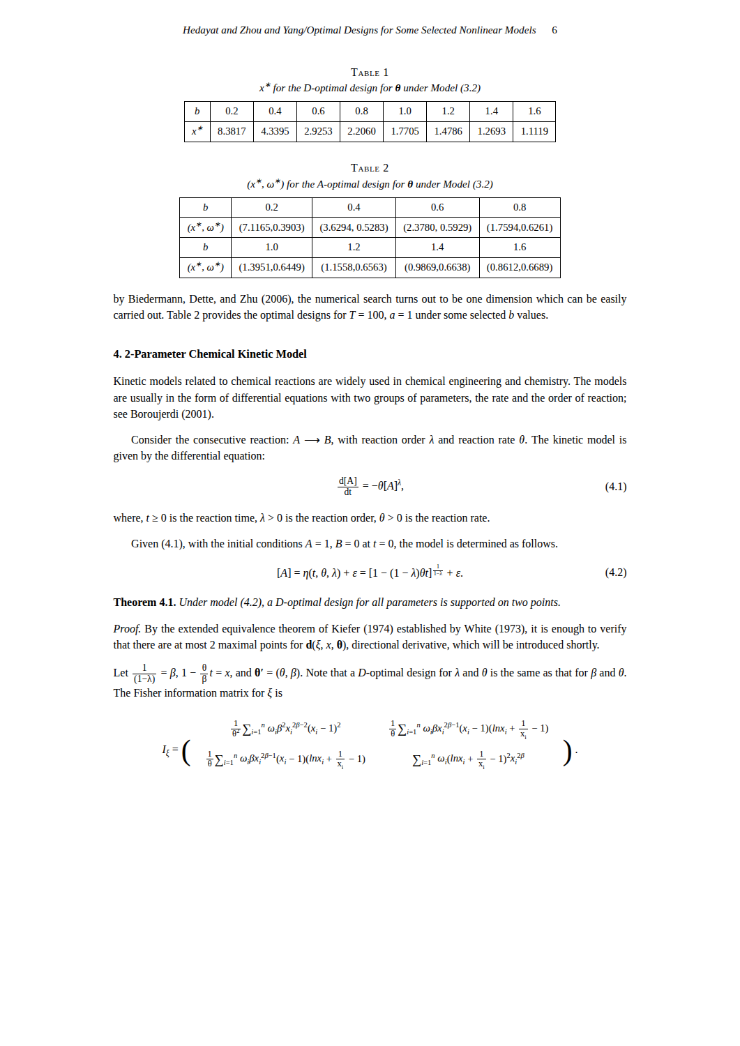Hedayat and Zhou and Yang/Optimal Designs for Some Selected Nonlinear Models6
Table 1 x∗ for the D-optimal design for θ under Model (3.2)
| b | 0.2 | 0.4 | 0.6 | 0.8 | 1.0 | 1.2 | 1.4 | 1.6 |
| x ∗ | 8.3817 | 4.3395 | 2.9253 | 2.2060 | 1.7705 | 1.4786 | 1.2693 | 1.1119 |
Table 2 (x∗, ω∗) for the A-optimal design for θ under Model (3.2)
| b | 0.2 | 0.4 | 0.6 | 0.8 |
| (x ∗ , ω ∗ ) | (7.1165,0.3903) | (3.6294, 0.5283) | (2.3780, 0.5929) | (1.7594,0.6261) |
| b | 1.0 | 1.2 | 1.4 | 1.6 |
| (x ∗ , ω ∗ ) | (1.3951,0.6449) | (1.1558,0.6563) | (0.9869,0.6638) | (0.8612,0.6689) |
by Biedermann, Dette, and Zhu (2006), the numerical search turns out to be one dimension which can be easily carried out. Table 2 provides the optimal designs for T = 100, a = 1 under some selected b values.
4. 2-Parameter Chemical Kinetic Model
Kinetic models related to chemical reactions are widely used in chemical engineering and chemistry. The models are usually in the form of differential equations with two groups of parameters, the rate and the order of reaction; see Boroujerdi (2001).
Consider the consecutive reaction: A ⟶ B, with reaction order λ and reaction rate θ. The kinetic model is given by the differential equation:
d[A] dt = −θ[A]λ, (4.1)
where, t ≥ 0 is the reaction time, λ > 0 is the reaction order, θ > 0 is the reaction rate.
Given (4.1), with the initial conditions A = 1, B = 0 at t = 0, the model is determined as follows.
[A] = η(t, θ, λ) + ε = [1 − (1 − λ)θt]11−λ + ε. (4.2)
Theorem 4.1. Under model (4.2), a D-optimal design for all parameters is supported on two points.
Proof. By the extended equivalence theorem of Kiefer (1974) established by White (1973), it is enough to verify that there are at most 2 maximal points for d(ξ, x, θ), directional derivative, which will be introduced shortly.
Let 1(1−λ) = β, 1 − θβ t = x, and θ′ = (θ, β). Note that a D-optimal design for λ and θ is the same as that for β and θ. The Fisher information matrix for ξ is
Iξ = (
| 1 θ 2 ∑ i =1 n ω i β 2 x i 2 β −2 ( x i − 1) 2 | 1 θ ∑ i =1 n ω i βx i 2 β −1 ( x i − 1)( lnx i + 1 x i − 1) |
| 1 θ ∑ i =1 n ω i βx i 2 β −1 ( x i − 1)( lnx i + 1 x i − 1) | ∑ i =1 n ω i ( lnx i + 1 x i − 1) 2 x i 2 β |
) .